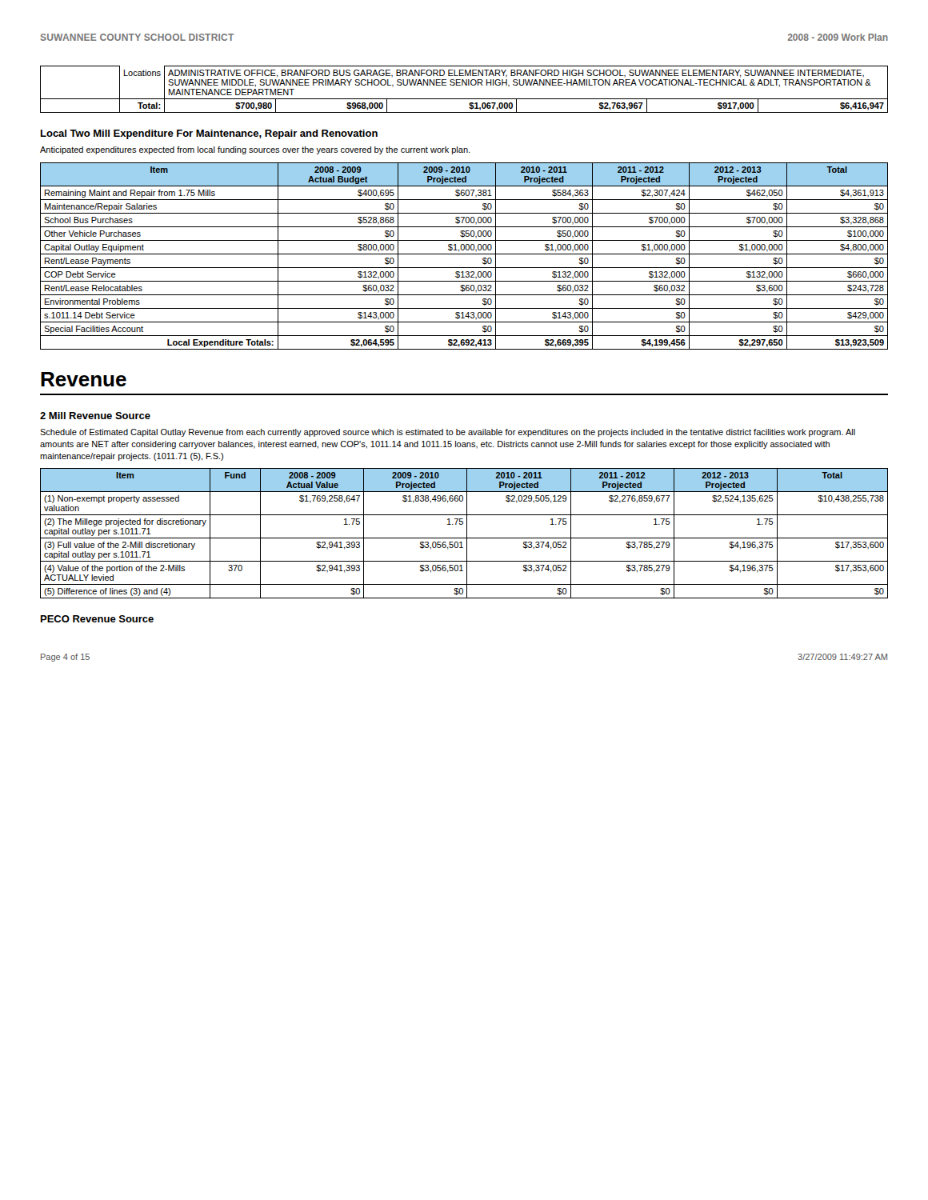SUWANNEE COUNTY SCHOOL DISTRICT 2008 - 2009 Work Plan
| | Locations | ADMINISTRATIVE OFFICE, BRANFORD BUS GARAGE, BRANFORD ELEMENTARY, BRANFORD HIGH SCHOOL, SUWANNEE ELEMENTARY, SUWANNEE INTERMEDIATE, SUWANNEE MIDDLE, SUWANNEE PRIMARY SCHOOL, SUWANNEE SENIOR HIGH, SUWANNEE-HAMILTON AREA VOCATIONAL-TECHNICAL & ADLT, TRANSPORTATION & MAINTENANCE DEPARTMENT |
| | Total: | $700,980 | $968,000 | $1,067,000 | $2,763,967 | $917,000 | $6,416,947 |
Local Two Mill Expenditure For Maintenance, Repair and Renovation
Anticipated expenditures expected from local funding sources over the years covered by the current work plan.
| Item | 2008 - 2009 Actual Budget | 2009 - 2010 Projected | 2010 - 2011 Projected | 2011 - 2012 Projected | 2012 - 2013 Projected | Total |
| --- | --- | --- | --- | --- | --- | --- |
| Remaining Maint and Repair from 1.75 Mills | $400,695 | $607,381 | $584,363 | $2,307,424 | $462,050 | $4,361,913 |
| Maintenance/Repair Salaries | $0 | $0 | $0 | $0 | $0 | $0 |
| School Bus Purchases | $528,868 | $700,000 | $700,000 | $700,000 | $700,000 | $3,328,868 |
| Other Vehicle Purchases | $0 | $50,000 | $50,000 | $0 | $0 | $100,000 |
| Capital Outlay Equipment | $800,000 | $1,000,000 | $1,000,000 | $1,000,000 | $1,000,000 | $4,800,000 |
| Rent/Lease Payments | $0 | $0 | $0 | $0 | $0 | $0 |
| COP Debt Service | $132,000 | $132,000 | $132,000 | $132,000 | $132,000 | $660,000 |
| Rent/Lease Relocatables | $60,032 | $60,032 | $60,032 | $60,032 | $3,600 | $243,728 |
| Environmental Problems | $0 | $0 | $0 | $0 | $0 | $0 |
| s.1011.14 Debt Service | $143,000 | $143,000 | $143,000 | $0 | $0 | $429,000 |
| Special Facilities Account | $0 | $0 | $0 | $0 | $0 | $0 |
| Local Expenditure Totals: | $2,064,595 | $2,692,413 | $2,669,395 | $4,199,456 | $2,297,650 | $13,923,509 |
Revenue
2 Mill Revenue Source
Schedule of Estimated Capital Outlay Revenue from each currently approved source which is estimated to be available for expenditures on the projects included in the tentative district facilities work program. All amounts are NET after considering carryover balances, interest earned, new COP's, 1011.14 and 1011.15 loans, etc. Districts cannot use 2-Mill funds for salaries except for those explicitly associated with maintenance/repair projects. (1011.71 (5), F.S.)
| Item | Fund | 2008 - 2009 Actual Value | 2009 - 2010 Projected | 2010 - 2011 Projected | 2011 - 2012 Projected | 2012 - 2013 Projected | Total |
| --- | --- | --- | --- | --- | --- | --- | --- |
| (1) Non-exempt property assessed valuation | | $1,769,258,647 | $1,838,496,660 | $2,029,505,129 | $2,276,859,677 | $2,524,135,625 | $10,438,255,738 |
| (2) The Millege projected for discretionary capital outlay per s.1011.71 | | 1.75 | 1.75 | 1.75 | 1.75 | 1.75 | |
| (3) Full value of the 2-Mill discretionary capital outlay per s.1011.71 | | $2,941,393 | $3,056,501 | $3,374,052 | $3,785,279 | $4,196,375 | $17,353,600 |
| (4) Value of the portion of the 2-Mills ACTUALLY levied | 370 | $2,941,393 | $3,056,501 | $3,374,052 | $3,785,279 | $4,196,375 | $17,353,600 |
| (5) Difference of lines (3) and (4) | | $0 | $0 | $0 | $0 | $0 | $0 |
PECO Revenue Source
Page 4 of 15 3/27/2009 11:49:27 AM